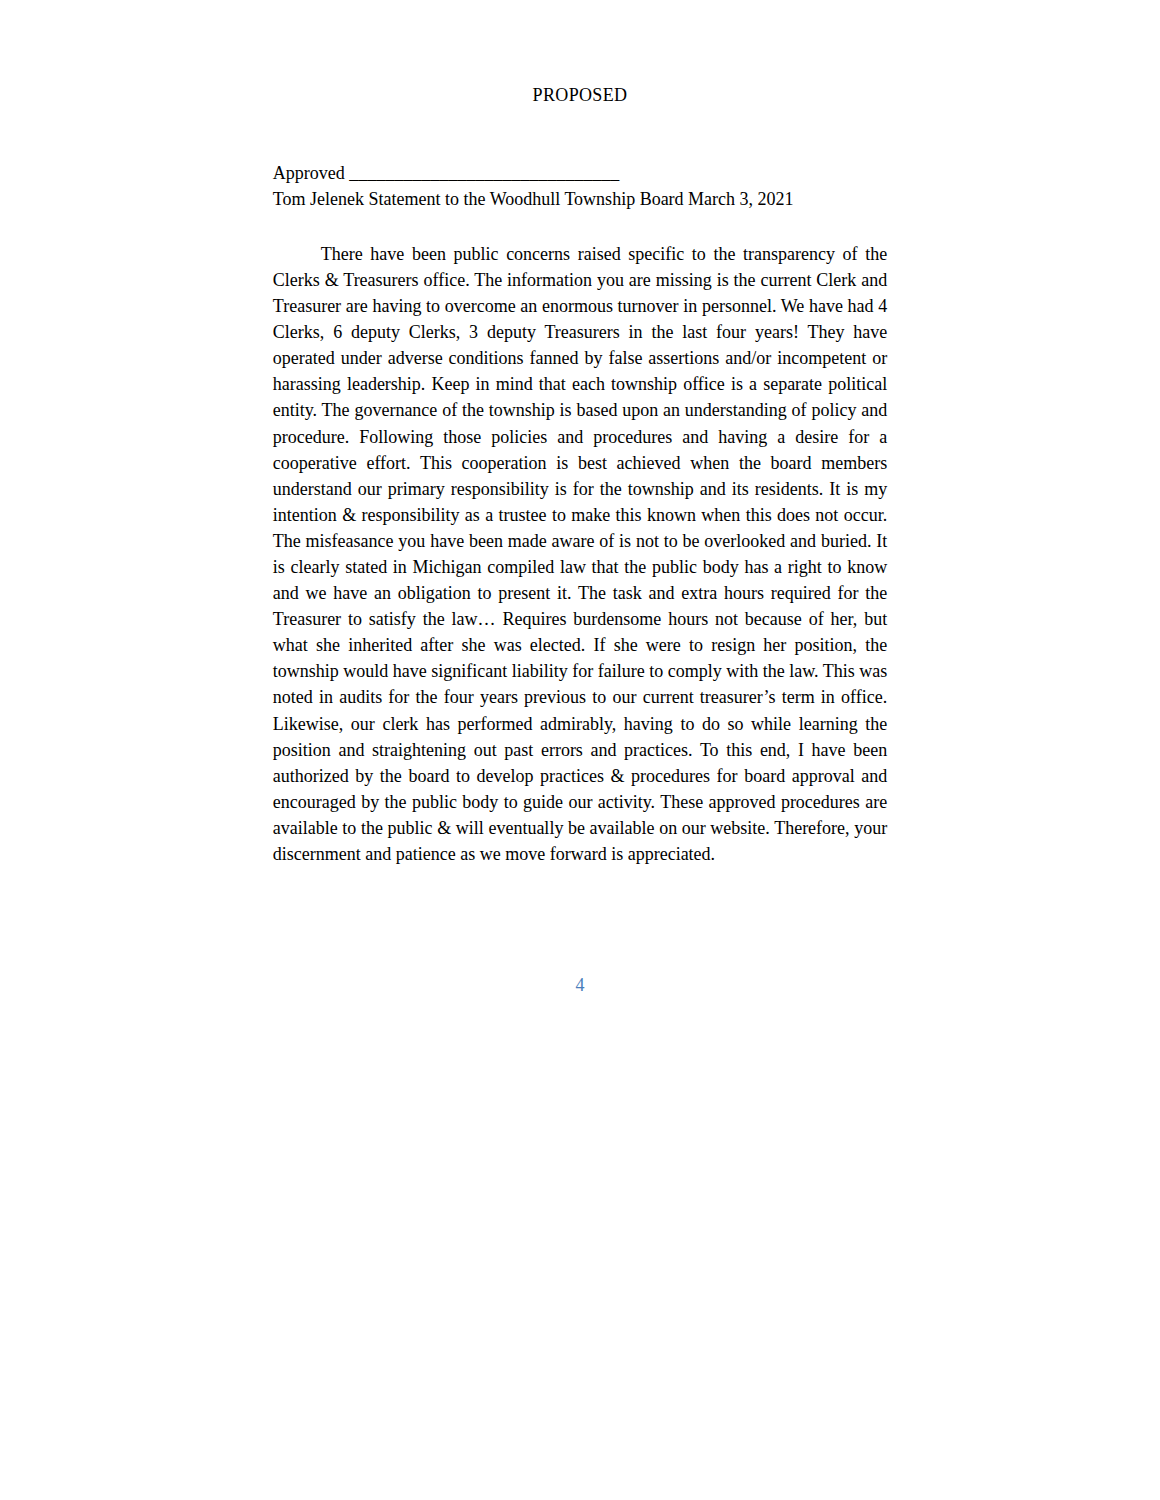PROPOSED
Approved ______________________________
Tom Jelenek Statement to the Woodhull Township Board March 3, 2021
There have been public concerns raised specific to the transparency of the Clerks & Treasurers office. The information you are missing is the current Clerk and Treasurer are having to overcome an enormous turnover in personnel. We have had 4 Clerks, 6 deputy Clerks, 3 deputy Treasurers in the last four years! They have operated under adverse conditions fanned by false assertions and/or incompetent or harassing leadership. Keep in mind that each township office is a separate political entity. The governance of the township is based upon an understanding of policy and procedure. Following those policies and procedures and having a desire for a cooperative effort. This cooperation is best achieved when the board members understand our primary responsibility is for the township and its residents. It is my intention & responsibility as a trustee to make this known when this does not occur. The misfeasance you have been made aware of is not to be overlooked and buried. It is clearly stated in Michigan compiled law that the public body has a right to know and we have an obligation to present it. The task and extra hours required for the Treasurer to satisfy the law… Requires burdensome hours not because of her, but what she inherited after she was elected. If she were to resign her position, the township would have significant liability for failure to comply with the law. This was noted in audits for the four years previous to our current treasurer’s term in office. Likewise, our clerk has performed admirably, having to do so while learning the position and straightening out past errors and practices. To this end, I have been authorized by the board to develop practices & procedures for board approval and encouraged by the public body to guide our activity. These approved procedures are available to the public & will eventually be available on our website. Therefore, your discernment and patience as we move forward is appreciated.
4